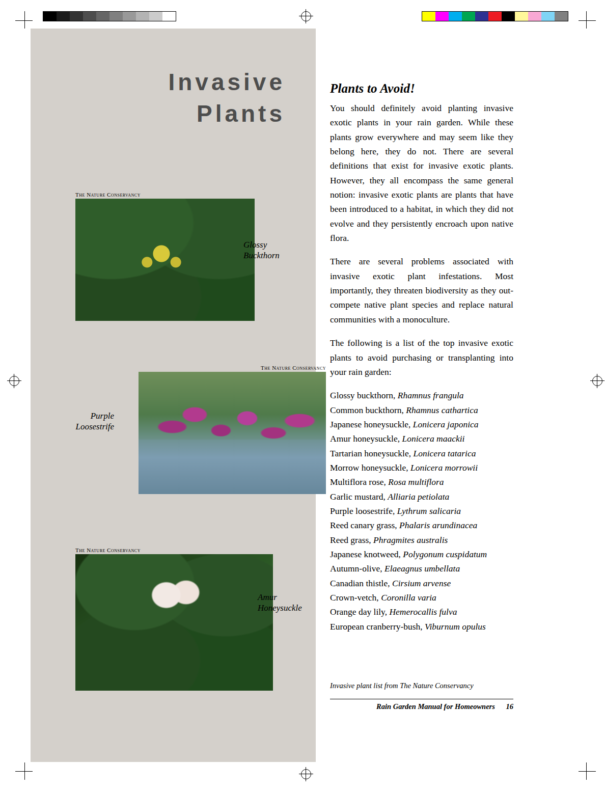Invasive
Plants
The Nature Conservancy
Glossy
Buckthorn
The Nature Conservancy
Purple
Loosestrife
The Nature Conservancy
Amur
Honeysuckle
Plants to Avoid!
You should definitely avoid planting invasive exotic plants in your rain garden. While these plants grow everywhere and may seem like they belong here, they do not. There are several definitions that exist for invasive exotic plants. However, they all encompass the same general notion: invasive exotic plants are plants that have been introduced to a habitat, in which they did not evolve and they persistently encroach upon native flora.
There are several problems associated with invasive exotic plant infestations. Most importantly, they threaten biodiversity as they out-compete native plant species and replace natural communities with a monoculture.
The following is a list of the top invasive exotic plants to avoid purchasing or transplanting into your rain garden:
Glossy buckthorn, Rhamnus frangula
Common buckthorn, Rhamnus cathartica
Japanese honeysuckle, Lonicera japonica
Amur honeysuckle, Lonicera maackii
Tartarian honeysuckle, Lonicera tatarica
Morrow honeysuckle, Lonicera morrowii
Multiflora rose, Rosa multiflora
Garlic mustard, Alliaria petiolata
Purple loosestrife, Lythrum salicaria
Reed canary grass, Phalaris arundinacea
Reed grass, Phragmites australis
Japanese knotweed, Polygonum cuspidatum
Autumn-olive, Elaeagnus umbellata
Canadian thistle, Cirsium arvense
Crown-vetch, Coronilla varia
Orange day lily, Hemerocallis fulva
European cranberry-bush, Viburnum opulus
Invasive plant list from The Nature Conservancy
Rain Garden Manual for Homeowners 16